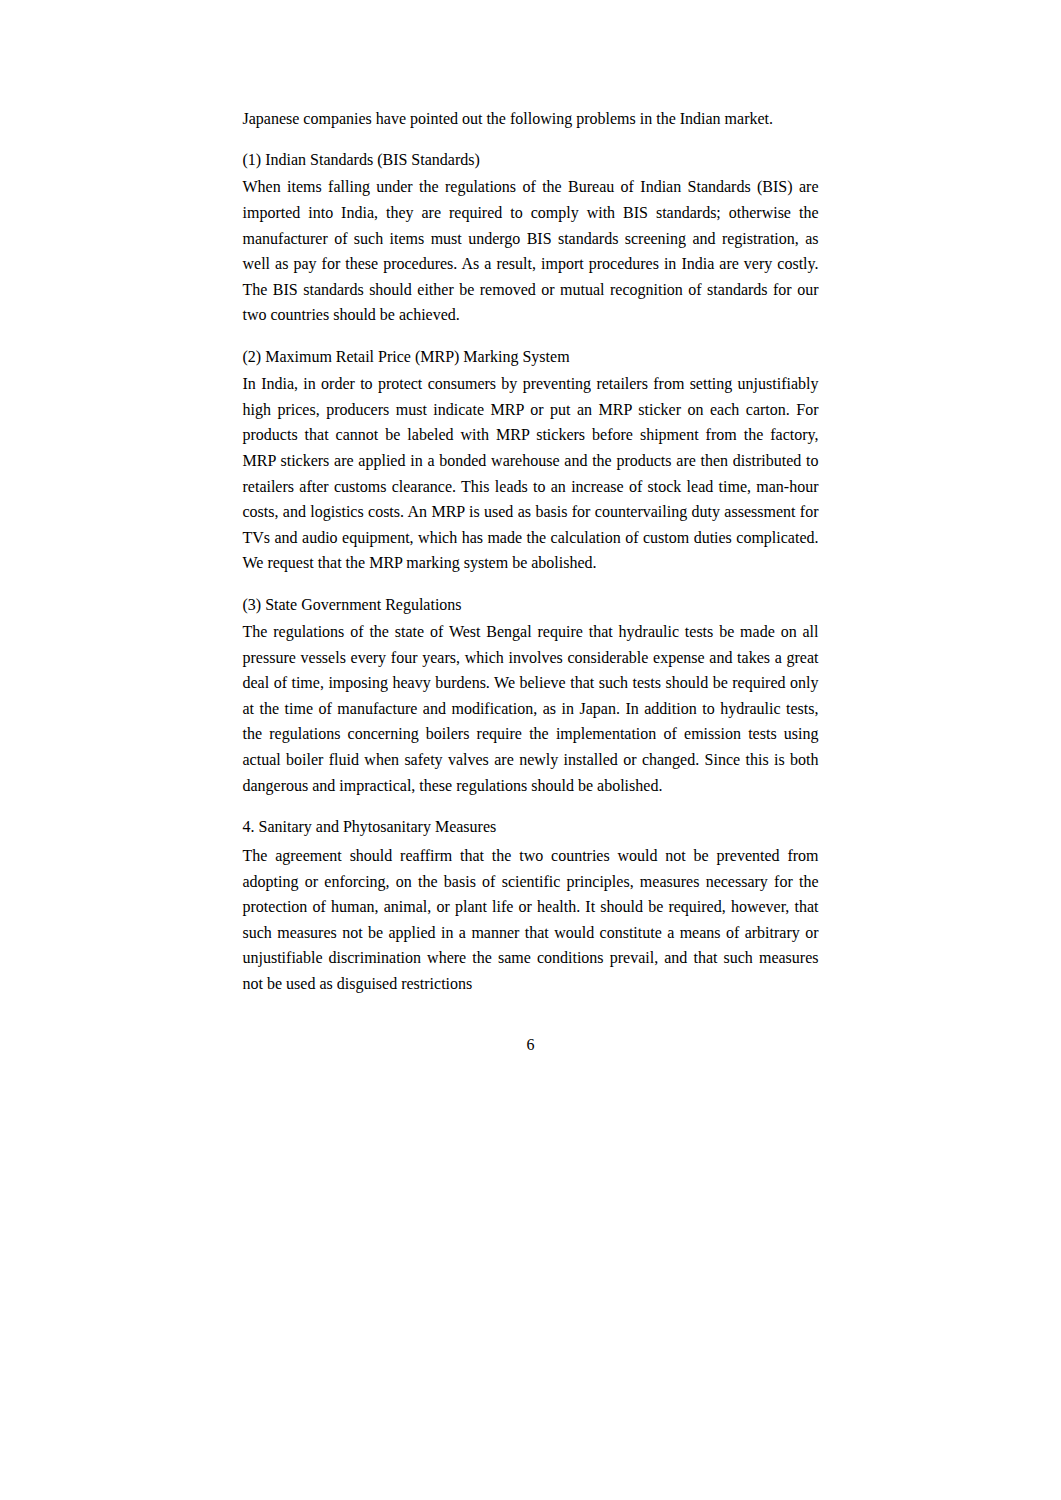Japanese companies have pointed out the following problems in the Indian market.
(1) Indian Standards (BIS Standards)
When items falling under the regulations of the Bureau of Indian Standards (BIS) are imported into India, they are required to comply with BIS standards; otherwise the manufacturer of such items must undergo BIS standards screening and registration, as well as pay for these procedures. As a result, import procedures in India are very costly. The BIS standards should either be removed or mutual recognition of standards for our two countries should be achieved.
(2) Maximum Retail Price (MRP) Marking System
In India, in order to protect consumers by preventing retailers from setting unjustifiably high prices, producers must indicate MRP or put an MRP sticker on each carton. For products that cannot be labeled with MRP stickers before shipment from the factory, MRP stickers are applied in a bonded warehouse and the products are then distributed to retailers after customs clearance. This leads to an increase of stock lead time, man-hour costs, and logistics costs. An MRP is used as basis for countervailing duty assessment for TVs and audio equipment, which has made the calculation of custom duties complicated. We request that the MRP marking system be abolished.
(3) State Government Regulations
The regulations of the state of West Bengal require that hydraulic tests be made on all pressure vessels every four years, which involves considerable expense and takes a great deal of time, imposing heavy burdens. We believe that such tests should be required only at the time of manufacture and modification, as in Japan. In addition to hydraulic tests, the regulations concerning boilers require the implementation of emission tests using actual boiler fluid when safety valves are newly installed or changed. Since this is both dangerous and impractical, these regulations should be abolished.
4. Sanitary and Phytosanitary Measures
The agreement should reaffirm that the two countries would not be prevented from adopting or enforcing, on the basis of scientific principles, measures necessary for the protection of human, animal, or plant life or health. It should be required, however, that such measures not be applied in a manner that would constitute a means of arbitrary or unjustifiable discrimination where the same conditions prevail, and that such measures not be used as disguised restrictions
6